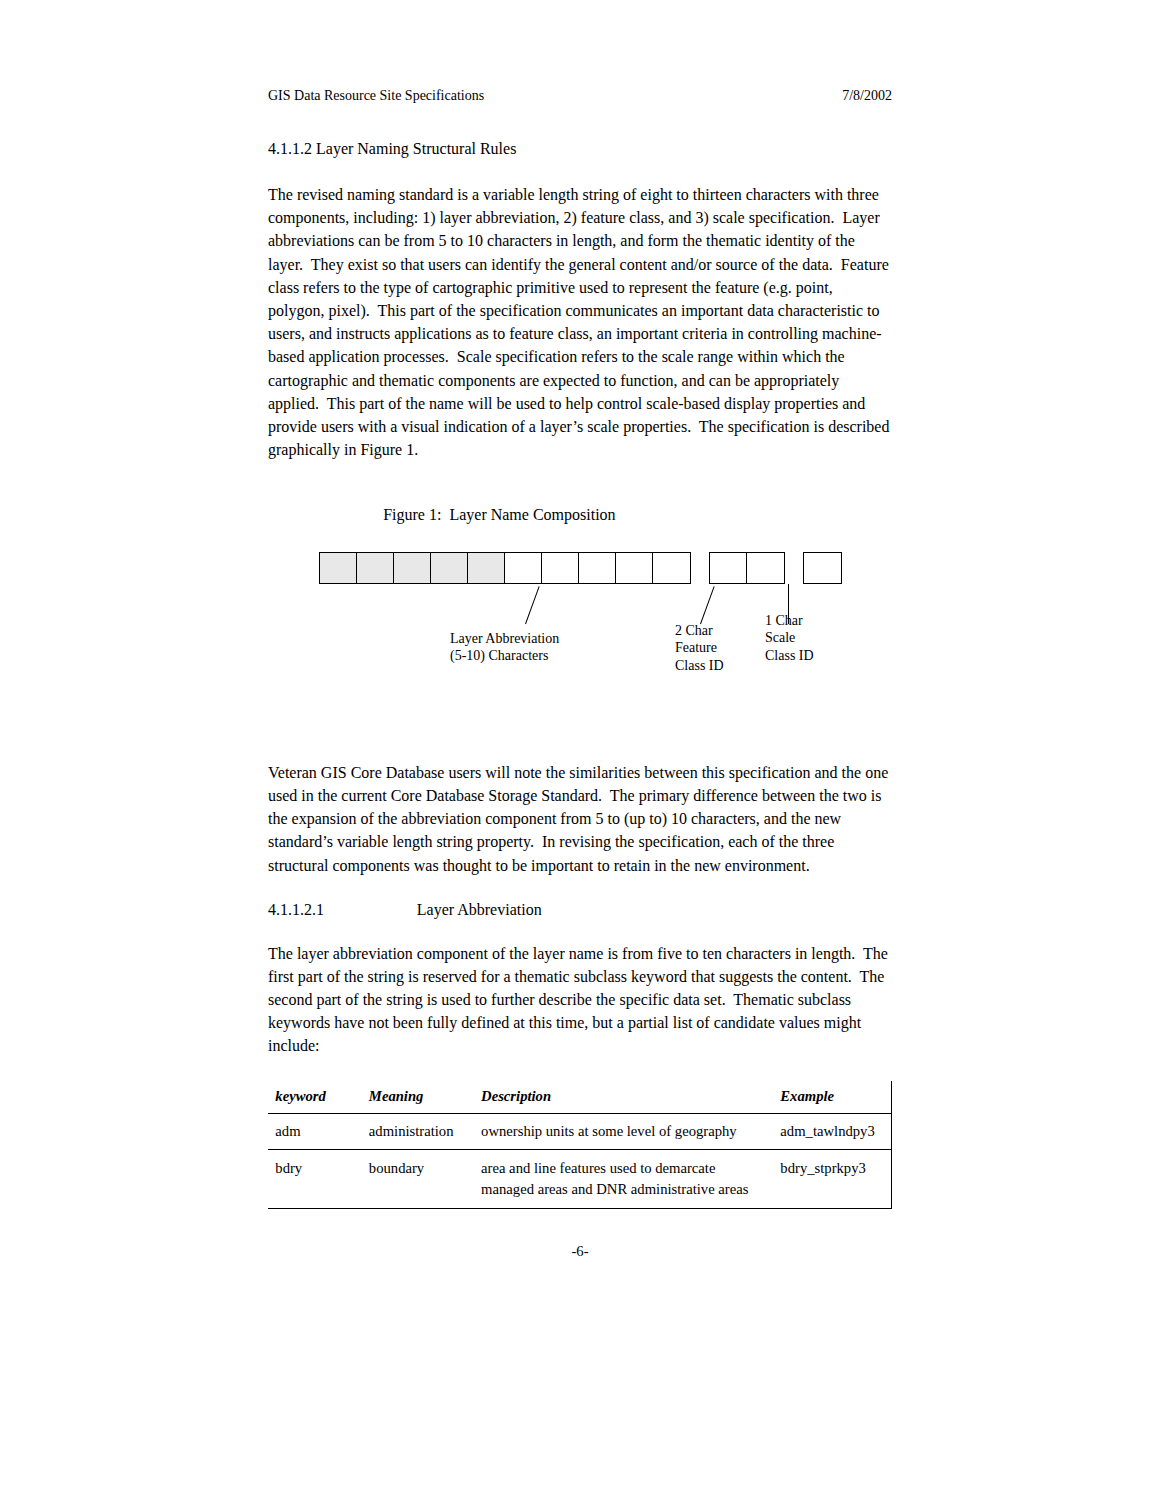GIS Data Resource Site Specifications 7/8/2002
4.1.1.2 Layer Naming Structural Rules
The revised naming standard is a variable length string of eight to thirteen characters with three components, including: 1) layer abbreviation, 2) feature class, and 3) scale specification. Layer abbreviations can be from 5 to 10 characters in length, and form the thematic identity of the layer. They exist so that users can identify the general content and/or source of the data. Feature class refers to the type of cartographic primitive used to represent the feature (e.g. point, polygon, pixel). This part of the specification communicates an important data characteristic to users, and instructs applications as to feature class, an important criteria in controlling machine-based application processes. Scale specification refers to the scale range within which the cartographic and thematic components are expected to function, and can be appropriately applied. This part of the name will be used to help control scale-based display properties and provide users with a visual indication of a layer’s scale properties. The specification is described graphically in Figure 1.
Figure 1: Layer Name Composition
Layer Abbreviation
(5-10) Characters
2 Char
Feature
Class ID
1 Char
Scale
Class ID
Veteran GIS Core Database users will note the similarities between this specification and the one used in the current Core Database Storage Standard. The primary difference between the two is the expansion of the abbreviation component from 5 to (up to) 10 characters, and the new standard’s variable length string property. In revising the specification, each of the three structural components was thought to be important to retain in the new environment.
4.1.1.2.1 Layer Abbreviation
The layer abbreviation component of the layer name is from five to ten characters in length. The first part of the string is reserved for a thematic subclass keyword that suggests the content. The second part of the string is used to further describe the specific data set. Thematic subclass keywords have not been fully defined at this time, but a partial list of candidate values might include:
| keyword | Meaning | Description | Example |
| --- | --- | --- | --- |
| adm | administration | ownership units at some level of geography | adm_tawlndpy3 |
| bdry | boundary | area and line features used to demarcate managed areas and DNR administrative areas | bdry_stprkpy3 |
-6-